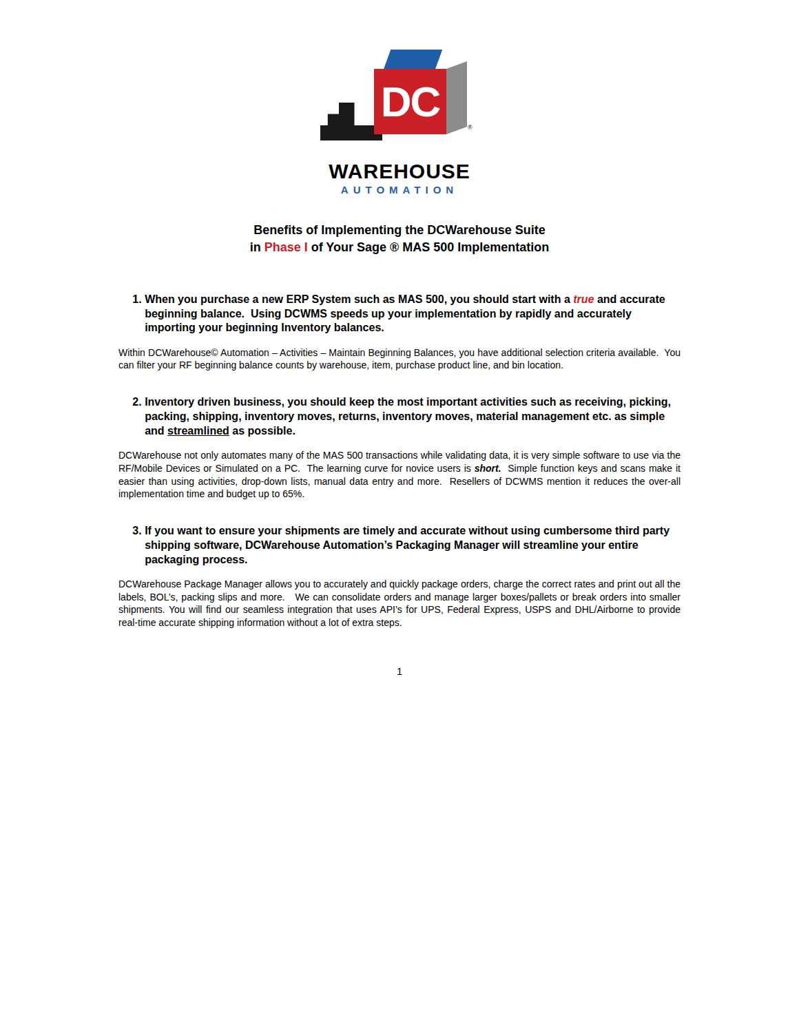DC
®
WAREHOUSE
AUTOMATION
Benefits of Implementing the DCWarehouse Suite
in Phase I of Your Sage ® MAS 500 Implementation
When you purchase a new ERP System such as MAS 500, you should start with a true and accurate beginning balance. Using DCWMS speeds up your implementation by rapidly and accurately importing your beginning Inventory balances.
Within DCWarehouse© Automation – Activities – Maintain Beginning Balances, you have additional selection criteria available. You can filter your RF beginning balance counts by warehouse, item, purchase product line, and bin location.
Inventory driven business, you should keep the most important activities such as receiving, picking, packing, shipping, inventory moves, returns, inventory moves, material management etc. as simple and streamlined as possible.
DCWarehouse not only automates many of the MAS 500 transactions while validating data, it is very simple software to use via the RF/Mobile Devices or Simulated on a PC. The learning curve for novice users is short. Simple function keys and scans make it easier than using activities, drop-down lists, manual data entry and more. Resellers of DCWMS mention it reduces the over-all implementation time and budget up to 65%.
If you want to ensure your shipments are timely and accurate without using cumbersome third party shipping software, DCWarehouse Automation’s Packaging Manager will streamline your entire packaging process.
DCWarehouse Package Manager allows you to accurately and quickly package orders, charge the correct rates and print out all the labels, BOL’s, packing slips and more. We can consolidate orders and manage larger boxes/pallets or break orders into smaller shipments. You will find our seamless integration that uses API’s for UPS, Federal Express, USPS and DHL/Airborne to provide real-time accurate shipping information without a lot of extra steps.
1